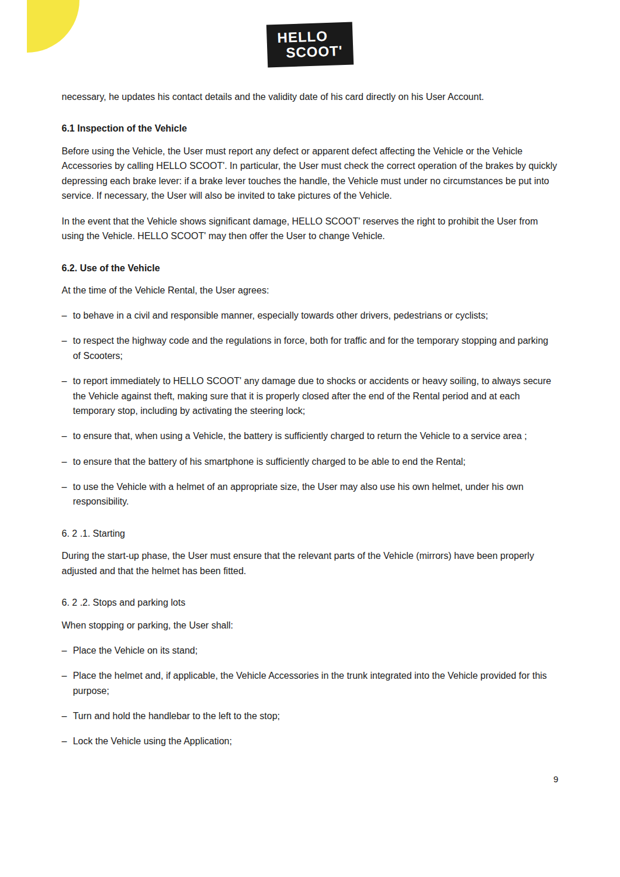HELLO SCOOT'
necessary, he updates his contact details and the validity date of his card directly on his User Account.
6.1 Inspection of the Vehicle
Before using the Vehicle, the User must report any defect or apparent defect affecting the Vehicle or the Vehicle Accessories by calling HELLO SCOOT'. In particular, the User must check the correct operation of the brakes by quickly depressing each brake lever: if a brake lever touches the handle, the Vehicle must under no circumstances be put into service. If necessary, the User will also be invited to take pictures of the Vehicle.
In the event that the Vehicle shows significant damage, HELLO SCOOT' reserves the right to prohibit the User from using the Vehicle. HELLO SCOOT' may then offer the User to change Vehicle.
6.2. Use of the Vehicle
At the time of the Vehicle Rental, the User agrees:
to behave in a civil and responsible manner, especially towards other drivers, pedestrians or cyclists;
to respect the highway code and the regulations in force, both for traffic and for the temporary stopping and parking of Scooters;
to report immediately to HELLO SCOOT' any damage due to shocks or accidents or heavy soiling, to always secure the Vehicle against theft, making sure that it is properly closed after the end of the Rental period and at each temporary stop, including by activating the steering lock;
to ensure that, when using a Vehicle, the battery is sufficiently charged to return the Vehicle to a service area ;
to ensure that the battery of his smartphone is sufficiently charged to be able to end the Rental;
to use the Vehicle with a helmet of an appropriate size, the User may also use his own helmet, under his own responsibility.
6. 2 .1. Starting
During the start-up phase, the User must ensure that the relevant parts of the Vehicle (mirrors) have been properly adjusted and that the helmet has been fitted.
6. 2 .2. Stops and parking lots
When stopping or parking, the User shall:
Place the Vehicle on its stand;
Place the helmet and, if applicable, the Vehicle Accessories in the trunk integrated into the Vehicle provided for this purpose;
Turn and hold the handlebar to the left to the stop;
Lock the Vehicle using the Application;
9